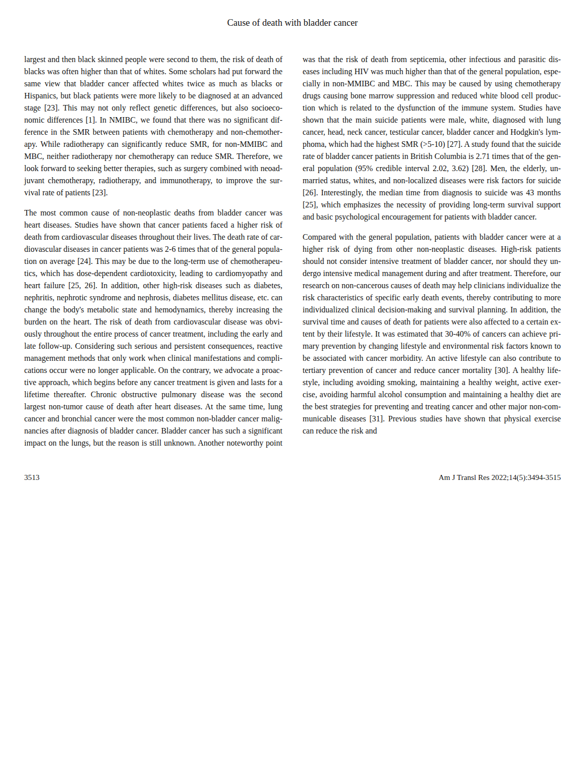Cause of death with bladder cancer
largest and then black skinned people were second to them, the risk of death of blacks was often higher than that of whites. Some scholars had put forward the same view that bladder cancer affected whites twice as much as blacks or Hispanics, but black patients were more likely to be diagnosed at an advanced stage [23]. This may not only reflect genetic differences, but also socioeconomic differences [1]. In NMIBC, we found that there was no significant difference in the SMR between patients with chemotherapy and non-chemotherapy. While radiotherapy can significantly reduce SMR, for non-MMIBC and MBC, neither radiotherapy nor chemotherapy can reduce SMR. Therefore, we look forward to seeking better therapies, such as surgery combined with neoadjuvant chemotherapy, radiotherapy, and immunotherapy, to improve the survival rate of patients [23].
The most common cause of non-neoplastic deaths from bladder cancer was heart diseases. Studies have shown that cancer patients faced a higher risk of death from cardiovascular diseases throughout their lives. The death rate of cardiovascular diseases in cancer patients was 2-6 times that of the general population on average [24]. This may be due to the long-term use of chemotherapeutics, which has dose-dependent cardiotoxicity, leading to cardiomyopathy and heart failure [25, 26]. In addition, other high-risk diseases such as diabetes, nephritis, nephrotic syndrome and nephrosis, diabetes mellitus disease, etc. can change the body's metabolic state and hemodynamics, thereby increasing the burden on the heart. The risk of death from cardiovascular disease was obviously throughout the entire process of cancer treatment, including the early and late follow-up. Considering such serious and persistent consequences, reactive management methods that only work when clinical manifestations and complications occur were no longer applicable. On the contrary, we advocate a proactive approach, which begins before any cancer treatment is given and lasts for a lifetime thereafter. Chronic obstructive pulmonary disease was the second largest non-tumor cause of death after heart diseases. At the same time, lung cancer and bronchial cancer were the most common non-bladder cancer malignancies after diagnosis of bladder cancer. Bladder cancer has such a significant impact on the lungs, but the reason is still unknown. Another noteworthy point was that the risk of death from septicemia, other infectious and parasitic diseases including HIV was much higher than that of the general population, especially in non-MMIBC and MBC. This may be caused by using chemotherapy drugs causing bone marrow suppression and reduced white blood cell production which is related to the dysfunction of the immune system. Studies have shown that the main suicide patients were male, white, diagnosed with lung cancer, head, neck cancer, testicular cancer, bladder cancer and Hodgkin's lymphoma, which had the highest SMR (>5-10) [27]. A study found that the suicide rate of bladder cancer patients in British Columbia is 2.71 times that of the general population (95% credible interval 2.02, 3.62) [28]. Men, the elderly, unmarried status, whites, and non-localized diseases were risk factors for suicide [26]. Interestingly, the median time from diagnosis to suicide was 43 months [25], which emphasizes the necessity of providing long-term survival support and basic psychological encouragement for patients with bladder cancer.
Compared with the general population, patients with bladder cancer were at a higher risk of dying from other non-neoplastic diseases. High-risk patients should not consider intensive treatment of bladder cancer, nor should they undergo intensive medical management during and after treatment. Therefore, our research on non-cancerous causes of death may help clinicians individualize the risk characteristics of specific early death events, thereby contributing to more individualized clinical decision-making and survival planning. In addition, the survival time and causes of death for patients were also affected to a certain extent by their lifestyle. It was estimated that 30-40% of cancers can achieve primary prevention by changing lifestyle and environmental risk factors known to be associated with cancer morbidity. An active lifestyle can also contribute to tertiary prevention of cancer and reduce cancer mortality [30]. A healthy lifestyle, including avoiding smoking, maintaining a healthy weight, active exercise, avoiding harmful alcohol consumption and maintaining a healthy diet are the best strategies for preventing and treating cancer and other major non-communicable diseases [31]. Previous studies have shown that physical exercise can reduce the risk and
3513 Am J Transl Res 2022;14(5):3494-3515